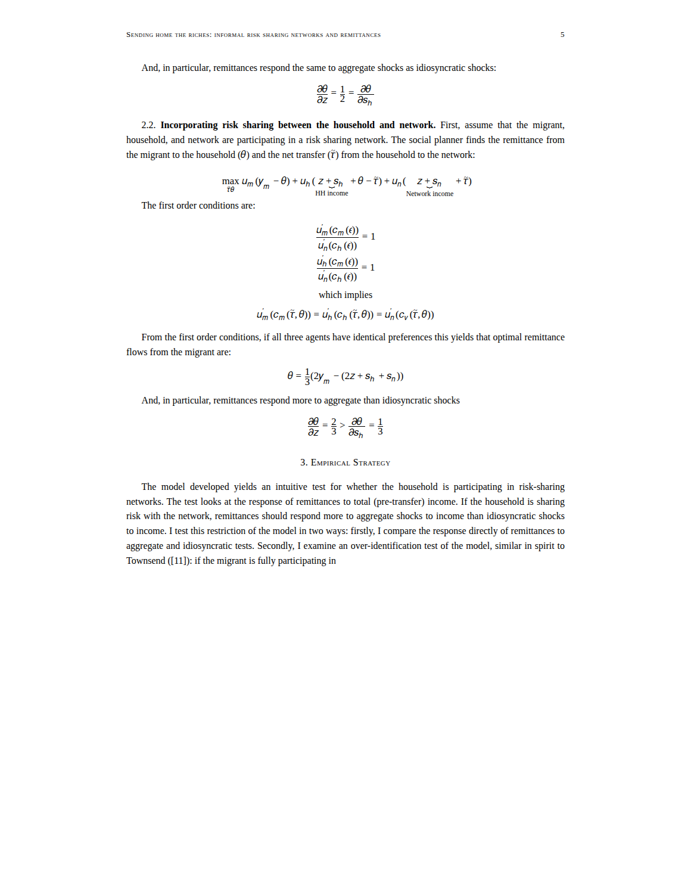Sending home the riches: informal risk sharing networks and remittances 5
And, in particular, remittances respond the same to aggregate shocks as idiosyncratic shocks:
∂θ∂z = 12 = ∂θ∂sh
2.2. Incorporating risk sharing between the household and network. First, assume that the migrant, household, and network are participating in a risk sharing network. The social planner finds the remittance from the migrant to the household (θ) and the net transfer (τ~) from the household to the network:
max τ~θ um (ym−θ) + uh ( z+sh ⏟ HH income +θ−τ~ ) + un ( z+sn ⏟ Network income +τ~ )
The first order conditions are:
um′(cm(ϵ)) un′(ch(ϵ)) =1
uh′(cm(ϵ)) un′(ch(ϵ)) =1
which implies
um′(cm(τ~,θ)) = uh′(ch(τ~,θ)) = un′(cv(τ~,θ))
From the first order conditions, if all three agents have identical preferences this yields that optimal remittance flows from the migrant are:
θ= 13 (2ym−(2z+sh+sn))
And, in particular, remittances respond more to aggregate than idiosyncratic shocks
∂θ∂z = 23 > ∂θ∂sh = 13
3. Empirical Strategy
The model developed yields an intuitive test for whether the household is participating in risk-sharing networks. The test looks at the response of remittances to total (pre-transfer) income. If the household is sharing risk with the network, remittances should respond more to aggregate shocks to income than idiosyncratic shocks to income. I test this restriction of the model in two ways: firstly, I compare the response directly of remittances to aggregate and idiosyncratic tests. Secondly, I examine an over-identification test of the model, similar in spirit to Townsend ([11]): if the migrant is fully participating in